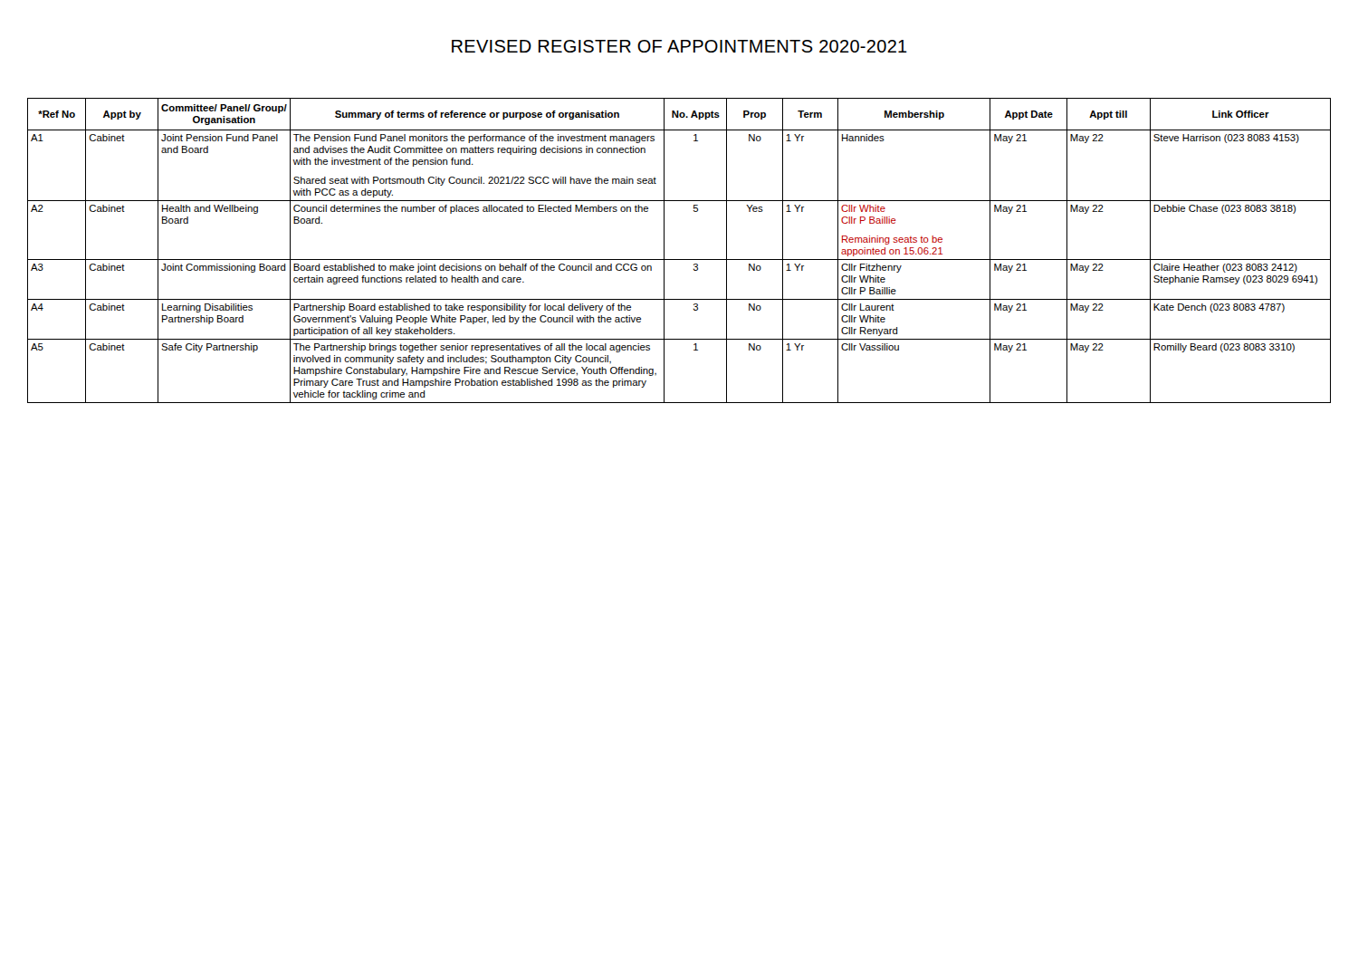REVISED REGISTER OF APPOINTMENTS 2020-2021
| *Ref No | Appt by | Committee/ Panel/ Group/ Organisation | Summary of terms of reference or purpose of organisation | No. Appts | Prop | Term | Membership | Appt Date | Appt till | Link Officer |
| --- | --- | --- | --- | --- | --- | --- | --- | --- | --- | --- |
| A1 | Cabinet | Joint Pension Fund Panel and Board | The Pension Fund Panel monitors the performance of the investment managers and advises the Audit Committee on matters requiring decisions in connection with the investment of the pension fund. Shared seat with Portsmouth City Council. 2021/22 SCC will have the main seat with PCC as a deputy. | 1 | No | 1 Yr | Hannides | May 21 | May 22 | Steve Harrison (023 8083 4153) |
| A2 | Cabinet | Health and Wellbeing Board | Council determines the number of places allocated to Elected Members on the Board. | 5 | Yes | 1 Yr | Cllr White Cllr P Baillie Remaining seats to be appointed on 15.06.21 | May 21 | May 22 | Debbie Chase (023 8083 3818) |
| A3 | Cabinet | Joint Commissioning Board | Board established to make joint decisions on behalf of the Council and CCG on certain agreed functions related to health and care. | 3 | No | 1 Yr | Cllr Fitzhenry Cllr White Cllr P Baillie | May 21 | May 22 | Claire Heather (023 8083 2412) Stephanie Ramsey (023 8029 6941) |
| A4 | Cabinet | Learning Disabilities Partnership Board | Partnership Board established to take responsibility for local delivery of the Government's Valuing People White Paper, led by the Council with the active participation of all key stakeholders. | 3 | No | | Cllr Laurent Cllr White Cllr Renyard | May 21 | May 22 | Kate Dench (023 8083 4787) |
| A5 | Cabinet | Safe City Partnership | The Partnership brings together senior representatives of all the local agencies involved in community safety and includes; Southampton City Council, Hampshire Constabulary, Hampshire Fire and Rescue Service, Youth Offending, Primary Care Trust and Hampshire Probation established 1998 as the primary vehicle for tackling crime and | 1 | No | 1 Yr | Cllr Vassiliou | May 21 | May 22 | Romilly Beard (023 8083 3310) |